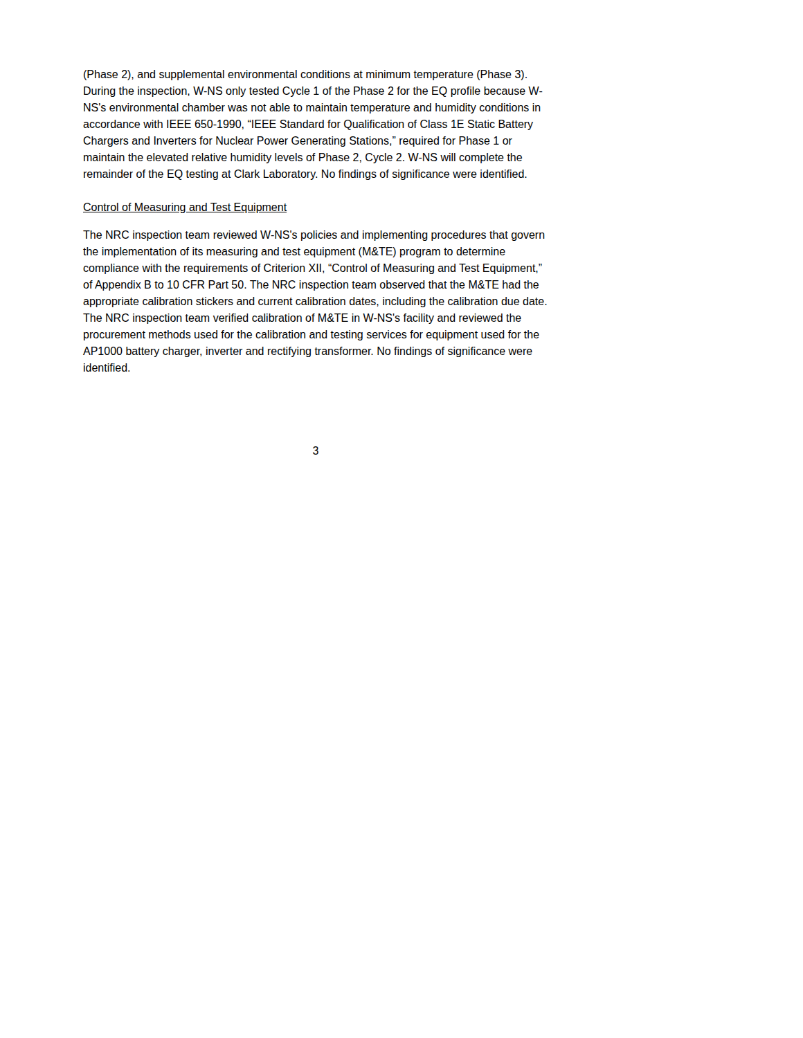(Phase 2), and supplemental environmental conditions at minimum temperature (Phase 3). During the inspection, W-NS only tested Cycle 1 of the Phase 2 for the EQ profile because W-NS's environmental chamber was not able to maintain temperature and humidity conditions in accordance with IEEE 650-1990, “IEEE Standard for Qualification of Class 1E Static Battery Chargers and Inverters for Nuclear Power Generating Stations,” required for Phase 1 or maintain the elevated relative humidity levels of Phase 2, Cycle 2. W-NS will complete the remainder of the EQ testing at Clark Laboratory. No findings of significance were identified.
Control of Measuring and Test Equipment
The NRC inspection team reviewed W-NS's policies and implementing procedures that govern the implementation of its measuring and test equipment (M&TE) program to determine compliance with the requirements of Criterion XII, “Control of Measuring and Test Equipment,” of Appendix B to 10 CFR Part 50. The NRC inspection team observed that the M&TE had the appropriate calibration stickers and current calibration dates, including the calibration due date. The NRC inspection team verified calibration of M&TE in W-NS's facility and reviewed the procurement methods used for the calibration and testing services for equipment used for the AP1000 battery charger, inverter and rectifying transformer. No findings of significance were identified.
3